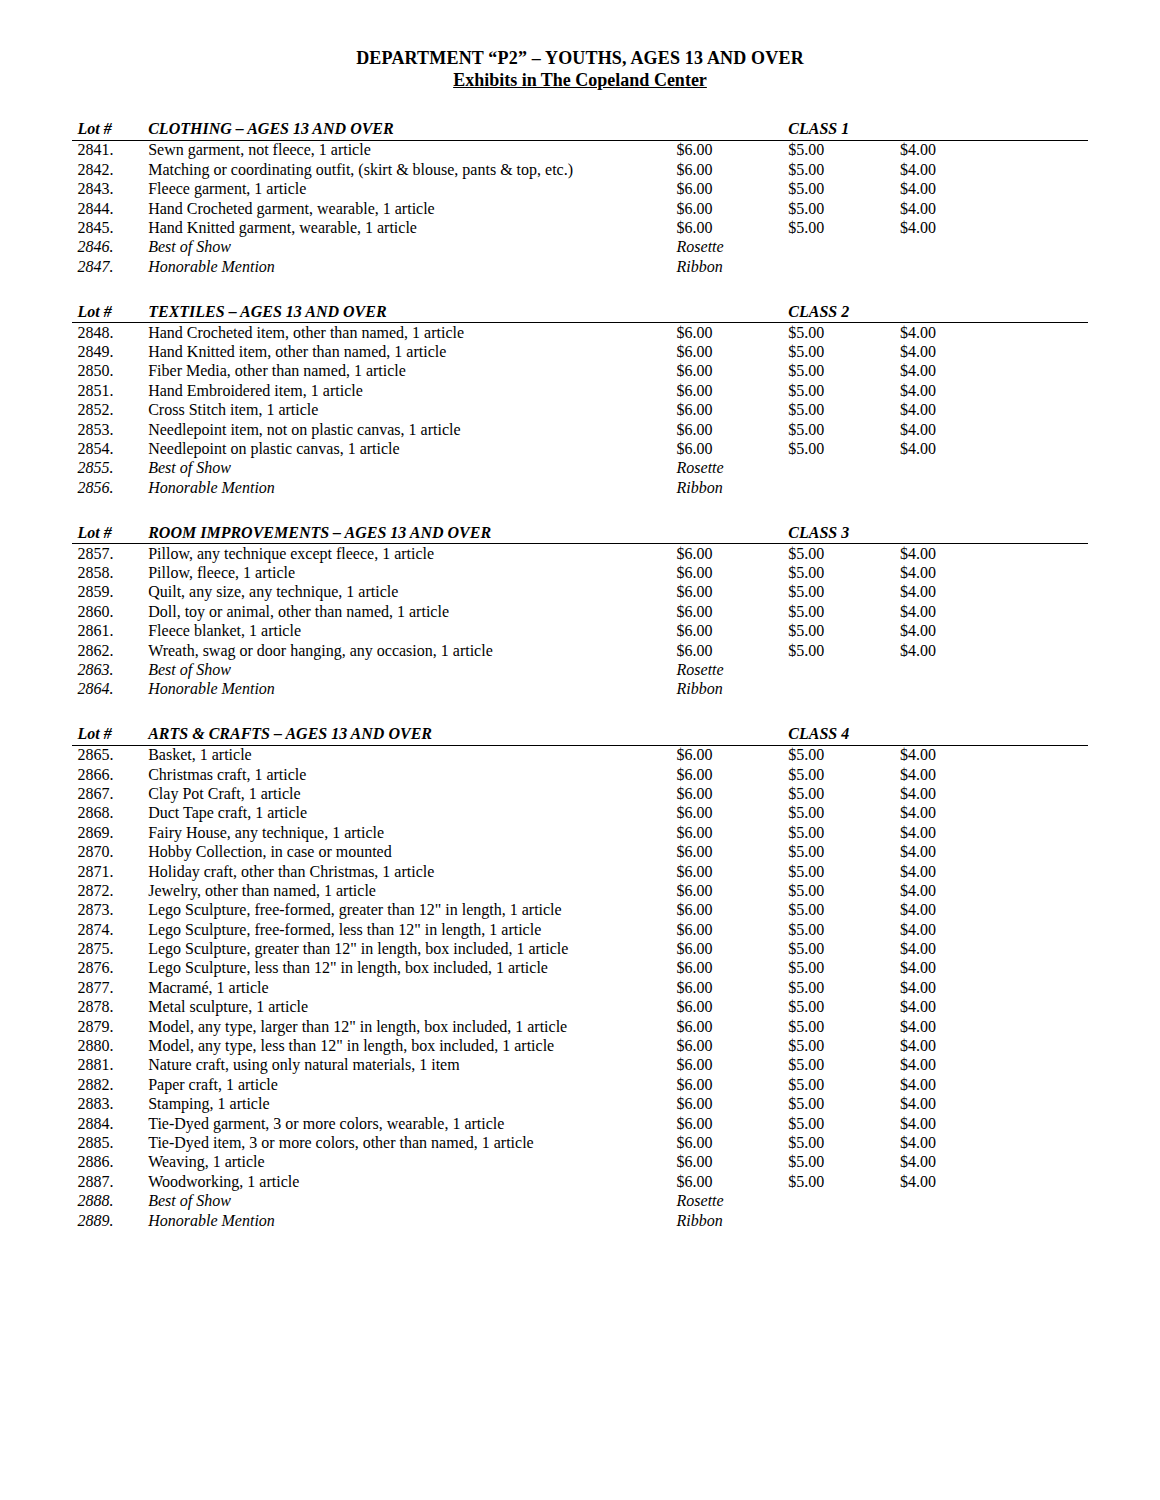DEPARTMENT “P2” – YOUTHS, AGES 13 AND OVER
Exhibits in The Copeland Center
| Lot # | CLOTHING – AGES 13 AND OVER | | CLASS 1 | |
| --- | --- | --- | --- | --- |
| 2841. | Sewn garment, not fleece, 1 article | $6.00 | $5.00 | $4.00 | |
| 2842. | Matching or coordinating outfit, (skirt & blouse, pants & top, etc.) | $6.00 | $5.00 | $4.00 | |
| 2843. | Fleece garment, 1 article | $6.00 | $5.00 | $4.00 | |
| 2844. | Hand Crocheted garment, wearable, 1 article | $6.00 | $5.00 | $4.00 | |
| 2845. | Hand Knitted garment, wearable, 1 article | $6.00 | $5.00 | $4.00 | |
| 2846. | Best of Show | Rosette | | | |
| 2847. | Honorable Mention | Ribbon | | | |
| Lot # | TEXTILES – AGES 13 AND OVER | | CLASS 2 | |
| --- | --- | --- | --- | --- |
| 2848. | Hand Crocheted item, other than named, 1 article | $6.00 | $5.00 | $4.00 | |
| 2849. | Hand Knitted item, other than named, 1 article | $6.00 | $5.00 | $4.00 | |
| 2850. | Fiber Media, other than named, 1 article | $6.00 | $5.00 | $4.00 | |
| 2851. | Hand Embroidered item, 1 article | $6.00 | $5.00 | $4.00 | |
| 2852. | Cross Stitch item, 1 article | $6.00 | $5.00 | $4.00 | |
| 2853. | Needlepoint item, not on plastic canvas, 1 article | $6.00 | $5.00 | $4.00 | |
| 2854. | Needlepoint on plastic canvas, 1 article | $6.00 | $5.00 | $4.00 | |
| 2855. | Best of Show | Rosette | | | |
| 2856. | Honorable Mention | Ribbon | | | |
| Lot # | ROOM IMPROVEMENTS – AGES 13 AND OVER | | CLASS 3 | |
| --- | --- | --- | --- | --- |
| 2857. | Pillow, any technique except fleece, 1 article | $6.00 | $5.00 | $4.00 | |
| 2858. | Pillow, fleece, 1 article | $6.00 | $5.00 | $4.00 | |
| 2859. | Quilt, any size, any technique, 1 article | $6.00 | $5.00 | $4.00 | |
| 2860. | Doll, toy or animal, other than named, 1 article | $6.00 | $5.00 | $4.00 | |
| 2861. | Fleece blanket, 1 article | $6.00 | $5.00 | $4.00 | |
| 2862. | Wreath, swag or door hanging, any occasion, 1 article | $6.00 | $5.00 | $4.00 | |
| 2863. | Best of Show | Rosette | | | |
| 2864. | Honorable Mention | Ribbon | | | |
| Lot # | ARTS & CRAFTS – AGES 13 AND OVER | | CLASS 4 | |
| --- | --- | --- | --- | --- |
| 2865. | Basket, 1 article | $6.00 | $5.00 | $4.00 | |
| 2866. | Christmas craft, 1 article | $6.00 | $5.00 | $4.00 | |
| 2867. | Clay Pot Craft, 1 article | $6.00 | $5.00 | $4.00 | |
| 2868. | Duct Tape craft, 1 article | $6.00 | $5.00 | $4.00 | |
| 2869. | Fairy House, any technique, 1 article | $6.00 | $5.00 | $4.00 | |
| 2870. | Hobby Collection, in case or mounted | $6.00 | $5.00 | $4.00 | |
| 2871. | Holiday craft, other than Christmas, 1 article | $6.00 | $5.00 | $4.00 | |
| 2872. | Jewelry, other than named, 1 article | $6.00 | $5.00 | $4.00 | |
| 2873. | Lego Sculpture, free-formed, greater than 12" in length, 1 article | $6.00 | $5.00 | $4.00 | |
| 2874. | Lego Sculpture, free-formed, less than 12" in length, 1 article | $6.00 | $5.00 | $4.00 | |
| 2875. | Lego Sculpture, greater than 12" in length, box included, 1 article | $6.00 | $5.00 | $4.00 | |
| 2876. | Lego Sculpture, less than 12" in length, box included, 1 article | $6.00 | $5.00 | $4.00 | |
| 2877. | Macramé, 1 article | $6.00 | $5.00 | $4.00 | |
| 2878. | Metal sculpture, 1 article | $6.00 | $5.00 | $4.00 | |
| 2879. | Model, any type, larger than 12" in length, box included, 1 article | $6.00 | $5.00 | $4.00 | |
| 2880. | Model, any type, less than 12" in length, box included, 1 article | $6.00 | $5.00 | $4.00 | |
| 2881. | Nature craft, using only natural materials, 1 item | $6.00 | $5.00 | $4.00 | |
| 2882. | Paper craft, 1 article | $6.00 | $5.00 | $4.00 | |
| 2883. | Stamping, 1 article | $6.00 | $5.00 | $4.00 | |
| 2884. | Tie-Dyed garment, 3 or more colors, wearable, 1 article | $6.00 | $5.00 | $4.00 | |
| 2885. | Tie-Dyed item, 3 or more colors, other than named, 1 article | $6.00 | $5.00 | $4.00 | |
| 2886. | Weaving, 1 article | $6.00 | $5.00 | $4.00 | |
| 2887. | Woodworking, 1 article | $6.00 | $5.00 | $4.00 | |
| 2888. | Best of Show | Rosette | | | |
| 2889. | Honorable Mention | Ribbon | | | |